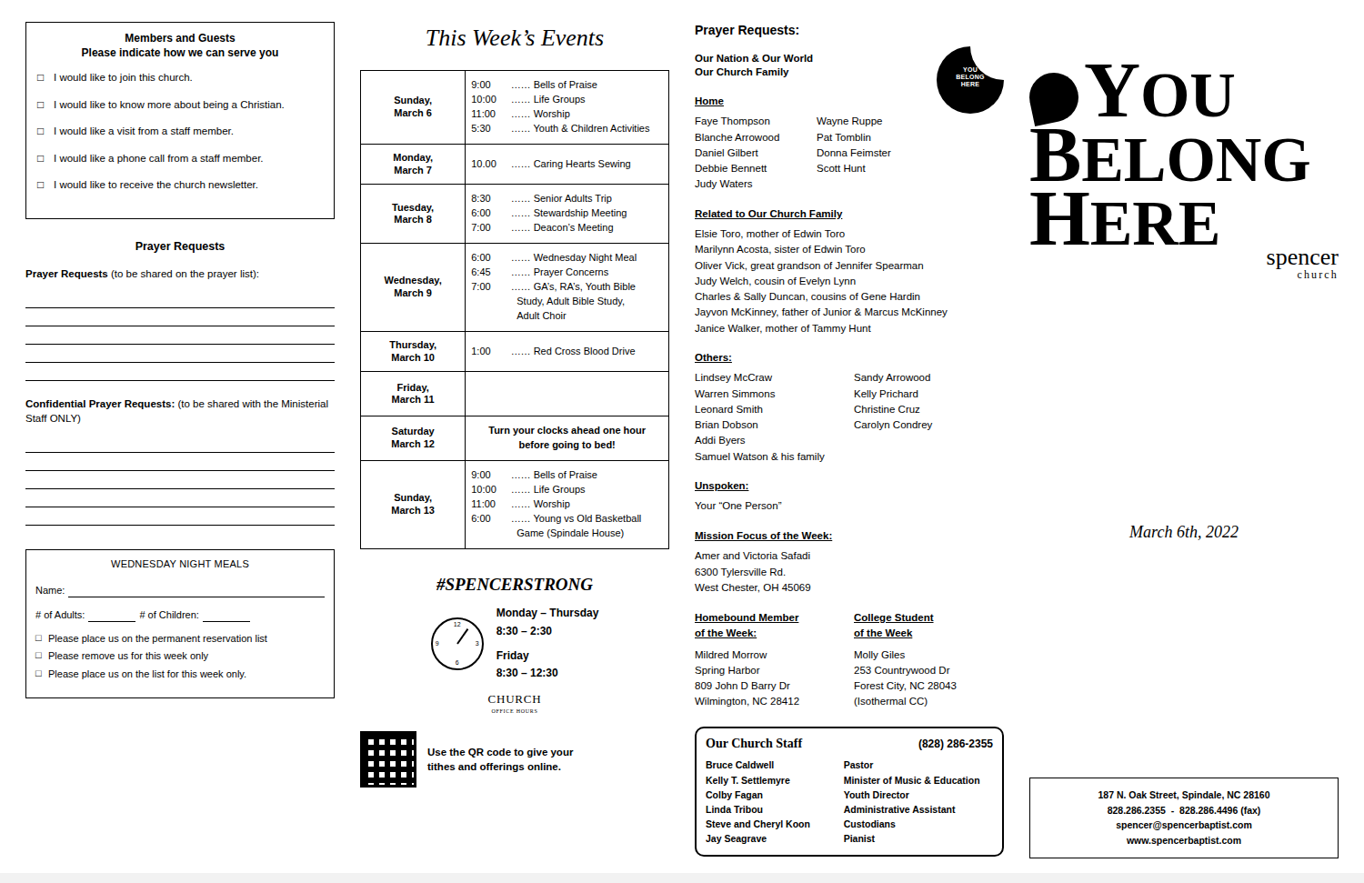Members and Guests
Please indicate how we can serve you
I would like to join this church.
I would like to know more about being a Christian.
I would like a visit from a staff member.
I would like a phone call from a staff member.
I would like to receive the church newsletter.
Prayer Requests
Prayer Requests (to be shared on the prayer list):
Confidential Prayer Requests: (to be shared with the Ministerial Staff ONLY)
WEDNESDAY NIGHT MEALS
Name:
# of Adults: # of Children:
Please place us on the permanent reservation list
Please remove us for this week only
Please place us on the list for this week only.
This Week’s Events
| Sunday, March 6 | 9:00 ...... Bells of Praise 10:00 ...... Life Groups 11:00 ...... Worship 5:30 ...... Youth & Children Activities |
| Monday, March 7 | 10.00 ...... Caring Hearts Sewing |
| Tuesday, March 8 | 8:30 ...... Senior Adults Trip 6:00 ...... Stewardship Meeting 7:00 ...... Deacon’s Meeting |
| Wednesday, March 9 | 6:00 ...... Wednesday Night Meal 6:45 ...... Prayer Concerns 7:00 ...... GA’s, RA’s, Youth Bible Study, Adult Bible Study, Adult Choir |
| Thursday, March 10 | 1:00 ...... Red Cross Blood Drive |
| Friday, March 11 | |
| Saturday March 12 | Turn your clocks ahead one hour before going to bed! |
| Sunday, March 13 | 9:00 ...... Bells of Praise 10:00 ...... Life Groups 11:00 ...... Worship 6:00 ...... Young vs Old Basketball Game (Spindale House) |
#SPENCERSTRONG
369
Monday – Thursday
8:30 – 2:30
Friday
8:30 – 12:30
CHURCHoffice hours
Use the QR code to give your
tithes and offerings online.
Prayer Requests:
YOU
BELONG
HERE
Our Nation & Our World
Our Church Family
Home
Faye Thompson
Blanche Arrowood
Daniel Gilbert
Debbie Bennett
Judy Waters
Wayne Ruppe
Pat Tomblin
Donna Feimster
Scott Hunt
Related to Our Church Family
Elsie Toro, mother of Edwin Toro
Marilynn Acosta, sister of Edwin Toro
Oliver Vick, great grandson of Jennifer Spearman
Judy Welch, cousin of Evelyn Lynn
Charles & Sally Duncan, cousins of Gene Hardin
Jayvon McKinney, father of Junior & Marcus McKinney
Janice Walker, mother of Tammy Hunt
Others:
Lindsey McCraw
Warren Simmons
Leonard Smith
Brian Dobson
Addi Byers
Sandy Arrowood
Kelly Prichard
Christine Cruz
Carolyn Condrey
Samuel Watson & his family
Unspoken:
Your “One Person”
Mission Focus of the Week:
Amer and Victoria Safadi
6300 Tylersville Rd.
West Chester, OH 45069
Homebound Member
of the Week:
Mildred Morrow
Spring Harbor
809 John D Barry Dr
Wilmington, NC 28412
College Student
of the Week
Molly Giles
253 Countrywood Dr
Forest City, NC 28043
(Isothermal CC)
Our Church Staff (828) 286-2355
| Bruce Caldwell | Pastor |
| Kelly T. Settlemyre | Minister of Music & Education |
| Colby Fagan | Youth Director |
| Linda Tribou | Administrative Assistant |
| Steve and Cheryl Koon | Custodians |
| Jay Seagrave | Pianist |
YOU
BELONG
HERE
spencer
church
March 6th, 2022
187 N. Oak Street, Spindale, NC 28160
828.286.2355 - 828.286.4496 (fax)
spencer@spencerbaptist.com
www.spencerbaptist.com